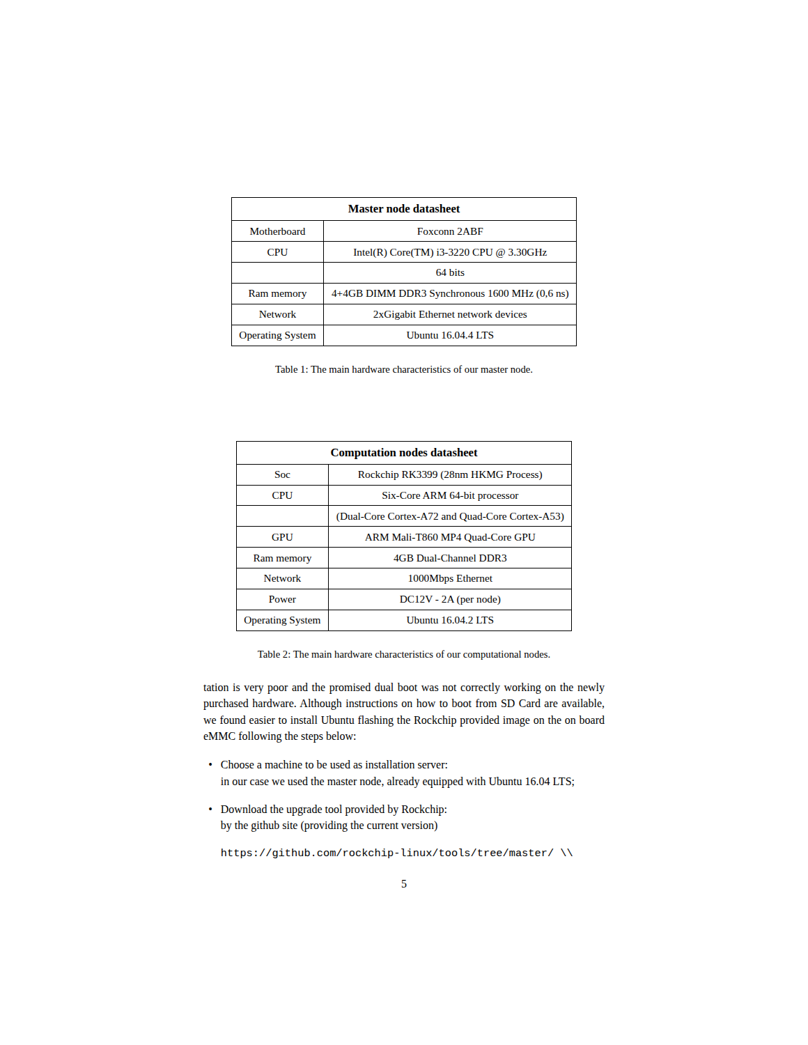| Master node datasheet |
| --- |
| Motherboard | Foxconn 2ABF |
| CPU | Intel(R) Core(TM) i3-3220 CPU @ 3.30GHz |
| | 64 bits |
| Ram memory | 4+4GB DIMM DDR3 Synchronous 1600 MHz (0,6 ns) |
| Network | 2xGigabit Ethernet network devices |
| Operating System | Ubuntu 16.04.4 LTS |
Table 1: The main hardware characteristics of our master node.
| Computation nodes datasheet |
| --- |
| Soc | Rockchip RK3399 (28nm HKMG Process) |
| CPU | Six-Core ARM 64-bit processor |
| | (Dual-Core Cortex-A72 and Quad-Core Cortex-A53) |
| GPU | ARM Mali-T860 MP4 Quad-Core GPU |
| Ram memory | 4GB Dual-Channel DDR3 |
| Network | 1000Mbps Ethernet |
| Power | DC12V - 2A (per node) |
| Operating System | Ubuntu 16.04.2 LTS |
Table 2: The main hardware characteristics of our computational nodes.
tation is very poor and the promised dual boot was not correctly working on the newly purchased hardware. Although instructions on how to boot from SD Card are available, we found easier to install Ubuntu flashing the Rockchip provided image on the on board eMMC following the steps below:
Choose a machine to be used as installation server:
in our case we used the master node, already equipped with Ubuntu 16.04 LTS;
Download the upgrade tool provided by Rockchip:
by the github site (providing the current version)
https://github.com/rockchip-linux/tools/tree/master/ \\
5